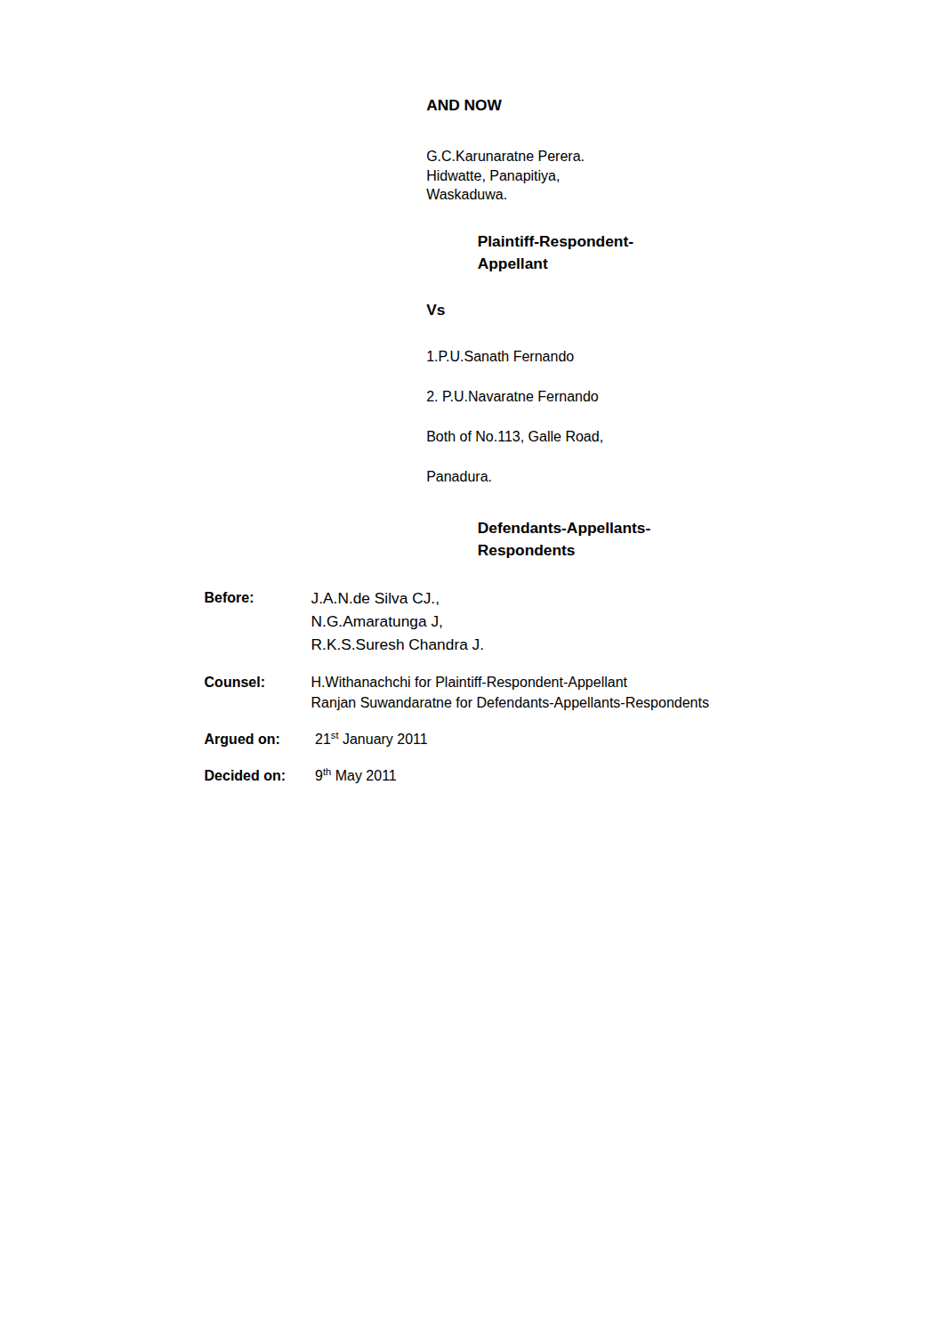AND NOW
G.C.Karunaratne Perera.
Hidwatte, Panapitiya,
Waskaduwa.
Plaintiff-Respondent-
Appellant
Vs
1.P.U.Sanath Fernando
2. P.U.Navaratne Fernando
Both of No.113, Galle Road,
Panadura.
Defendants-Appellants-
Respondents
| Before: | J.A.N.de Silva CJ., N.G.Amaratunga J, R.K.S.Suresh Chandra J. |
| Counsel: | H.Withanachchi for Plaintiff-Respondent-Appellant Ranjan Suwandaratne for Defendants-Appellants-Respondents |
| Argued on: | 21 st January 2011 |
| Decided on: | 9 th May 2011 |